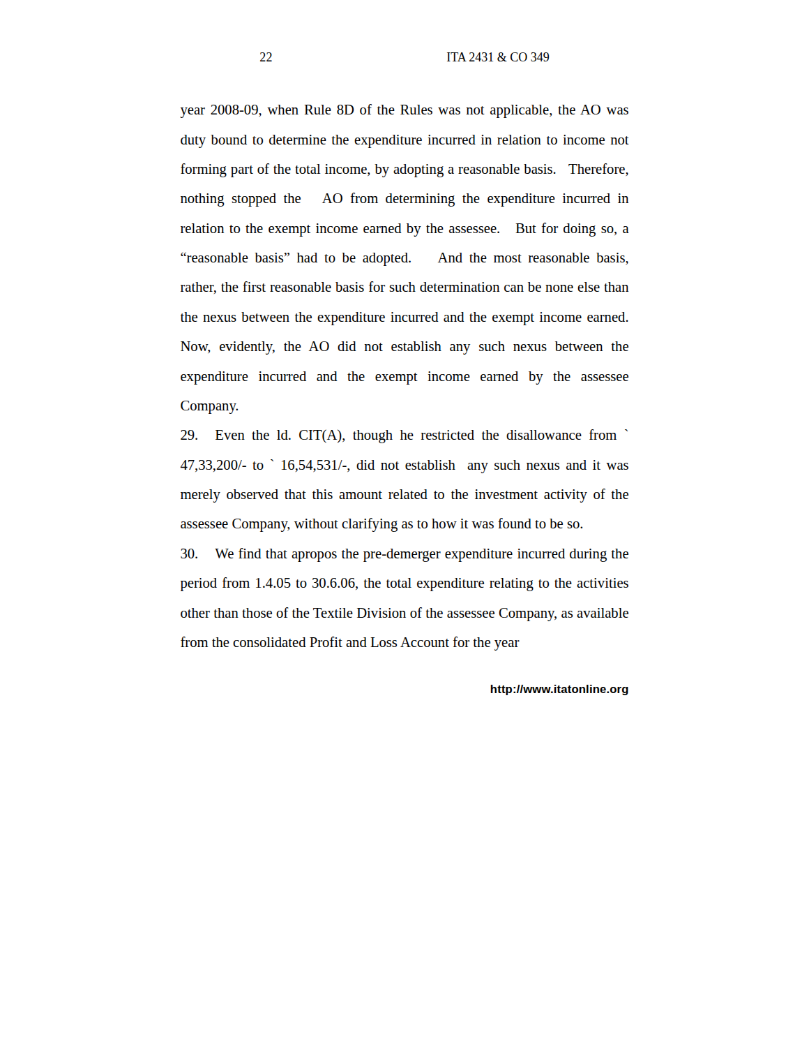22 ITA 2431 & CO 349
year 2008-09, when Rule 8D of the Rules was not applicable, the AO was duty bound to determine the expenditure incurred in relation to income not forming part of the total income, by adopting a reasonable basis. Therefore, nothing stopped the AO from determining the expenditure incurred in relation to the exempt income earned by the assessee. But for doing so, a “reasonable basis” had to be adopted. And the most reasonable basis, rather, the first reasonable basis for such determination can be none else than the nexus between the expenditure incurred and the exempt income earned. Now, evidently, the AO did not establish any such nexus between the expenditure incurred and the exempt income earned by the assessee Company.
29. Even the ld. CIT(A), though he restricted the disallowance from ` 47,33,200/- to ` 16,54,531/-, did not establish any such nexus and it was merely observed that this amount related to the investment activity of the assessee Company, without clarifying as to how it was found to be so.
30. We find that apropos the pre-demerger expenditure incurred during the period from 1.4.05 to 30.6.06, the total expenditure relating to the activities other than those of the Textile Division of the assessee Company, as available from the consolidated Profit and Loss Account for the year
http://www.itatonline.org